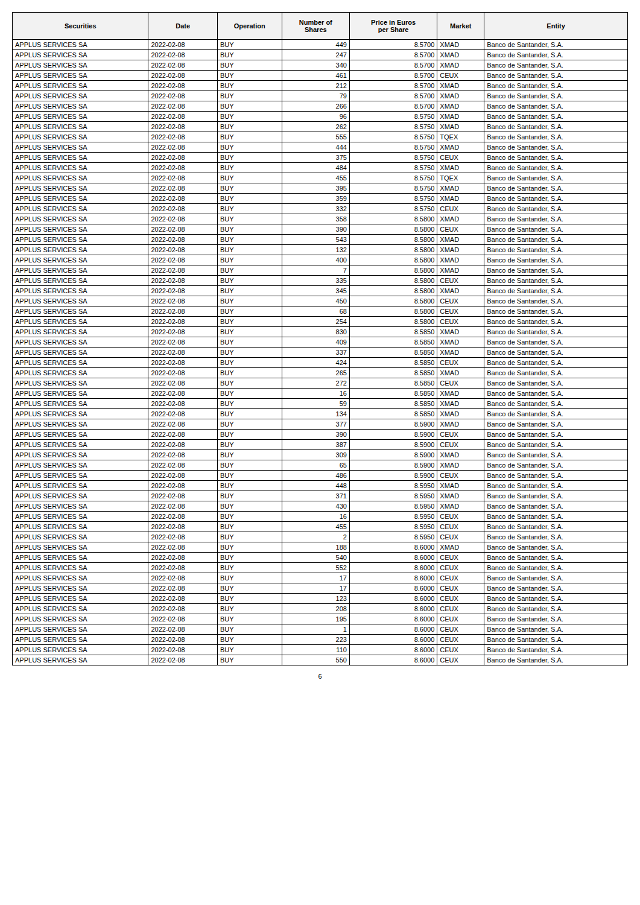| Securities | Date | Operation | Number of Shares | Price in Euros per Share | Market | Entity |
| --- | --- | --- | --- | --- | --- | --- |
| APPLUS SERVICES SA | 2022-02-08 | BUY | 449 | 8.5700 | XMAD | Banco de Santander, S.A. |
| APPLUS SERVICES SA | 2022-02-08 | BUY | 247 | 8.5700 | XMAD | Banco de Santander, S.A. |
| APPLUS SERVICES SA | 2022-02-08 | BUY | 340 | 8.5700 | XMAD | Banco de Santander, S.A. |
| APPLUS SERVICES SA | 2022-02-08 | BUY | 461 | 8.5700 | CEUX | Banco de Santander, S.A. |
| APPLUS SERVICES SA | 2022-02-08 | BUY | 212 | 8.5700 | XMAD | Banco de Santander, S.A. |
| APPLUS SERVICES SA | 2022-02-08 | BUY | 79 | 8.5700 | XMAD | Banco de Santander, S.A. |
| APPLUS SERVICES SA | 2022-02-08 | BUY | 266 | 8.5700 | XMAD | Banco de Santander, S.A. |
| APPLUS SERVICES SA | 2022-02-08 | BUY | 96 | 8.5750 | XMAD | Banco de Santander, S.A. |
| APPLUS SERVICES SA | 2022-02-08 | BUY | 262 | 8.5750 | XMAD | Banco de Santander, S.A. |
| APPLUS SERVICES SA | 2022-02-08 | BUY | 555 | 8.5750 | TQEX | Banco de Santander, S.A. |
| APPLUS SERVICES SA | 2022-02-08 | BUY | 444 | 8.5750 | XMAD | Banco de Santander, S.A. |
| APPLUS SERVICES SA | 2022-02-08 | BUY | 375 | 8.5750 | CEUX | Banco de Santander, S.A. |
| APPLUS SERVICES SA | 2022-02-08 | BUY | 484 | 8.5750 | XMAD | Banco de Santander, S.A. |
| APPLUS SERVICES SA | 2022-02-08 | BUY | 455 | 8.5750 | TQEX | Banco de Santander, S.A. |
| APPLUS SERVICES SA | 2022-02-08 | BUY | 395 | 8.5750 | XMAD | Banco de Santander, S.A. |
| APPLUS SERVICES SA | 2022-02-08 | BUY | 359 | 8.5750 | XMAD | Banco de Santander, S.A. |
| APPLUS SERVICES SA | 2022-02-08 | BUY | 332 | 8.5750 | CEUX | Banco de Santander, S.A. |
| APPLUS SERVICES SA | 2022-02-08 | BUY | 358 | 8.5800 | XMAD | Banco de Santander, S.A. |
| APPLUS SERVICES SA | 2022-02-08 | BUY | 390 | 8.5800 | CEUX | Banco de Santander, S.A. |
| APPLUS SERVICES SA | 2022-02-08 | BUY | 543 | 8.5800 | XMAD | Banco de Santander, S.A. |
| APPLUS SERVICES SA | 2022-02-08 | BUY | 132 | 8.5800 | XMAD | Banco de Santander, S.A. |
| APPLUS SERVICES SA | 2022-02-08 | BUY | 400 | 8.5800 | XMAD | Banco de Santander, S.A. |
| APPLUS SERVICES SA | 2022-02-08 | BUY | 7 | 8.5800 | XMAD | Banco de Santander, S.A. |
| APPLUS SERVICES SA | 2022-02-08 | BUY | 335 | 8.5800 | CEUX | Banco de Santander, S.A. |
| APPLUS SERVICES SA | 2022-02-08 | BUY | 345 | 8.5800 | XMAD | Banco de Santander, S.A. |
| APPLUS SERVICES SA | 2022-02-08 | BUY | 450 | 8.5800 | CEUX | Banco de Santander, S.A. |
| APPLUS SERVICES SA | 2022-02-08 | BUY | 68 | 8.5800 | CEUX | Banco de Santander, S.A. |
| APPLUS SERVICES SA | 2022-02-08 | BUY | 254 | 8.5800 | CEUX | Banco de Santander, S.A. |
| APPLUS SERVICES SA | 2022-02-08 | BUY | 830 | 8.5850 | XMAD | Banco de Santander, S.A. |
| APPLUS SERVICES SA | 2022-02-08 | BUY | 409 | 8.5850 | XMAD | Banco de Santander, S.A. |
| APPLUS SERVICES SA | 2022-02-08 | BUY | 337 | 8.5850 | XMAD | Banco de Santander, S.A. |
| APPLUS SERVICES SA | 2022-02-08 | BUY | 424 | 8.5850 | CEUX | Banco de Santander, S.A. |
| APPLUS SERVICES SA | 2022-02-08 | BUY | 265 | 8.5850 | XMAD | Banco de Santander, S.A. |
| APPLUS SERVICES SA | 2022-02-08 | BUY | 272 | 8.5850 | CEUX | Banco de Santander, S.A. |
| APPLUS SERVICES SA | 2022-02-08 | BUY | 16 | 8.5850 | XMAD | Banco de Santander, S.A. |
| APPLUS SERVICES SA | 2022-02-08 | BUY | 59 | 8.5850 | XMAD | Banco de Santander, S.A. |
| APPLUS SERVICES SA | 2022-02-08 | BUY | 134 | 8.5850 | XMAD | Banco de Santander, S.A. |
| APPLUS SERVICES SA | 2022-02-08 | BUY | 377 | 8.5900 | XMAD | Banco de Santander, S.A. |
| APPLUS SERVICES SA | 2022-02-08 | BUY | 390 | 8.5900 | CEUX | Banco de Santander, S.A. |
| APPLUS SERVICES SA | 2022-02-08 | BUY | 387 | 8.5900 | CEUX | Banco de Santander, S.A. |
| APPLUS SERVICES SA | 2022-02-08 | BUY | 309 | 8.5900 | XMAD | Banco de Santander, S.A. |
| APPLUS SERVICES SA | 2022-02-08 | BUY | 65 | 8.5900 | XMAD | Banco de Santander, S.A. |
| APPLUS SERVICES SA | 2022-02-08 | BUY | 486 | 8.5900 | CEUX | Banco de Santander, S.A. |
| APPLUS SERVICES SA | 2022-02-08 | BUY | 448 | 8.5950 | XMAD | Banco de Santander, S.A. |
| APPLUS SERVICES SA | 2022-02-08 | BUY | 371 | 8.5950 | XMAD | Banco de Santander, S.A. |
| APPLUS SERVICES SA | 2022-02-08 | BUY | 430 | 8.5950 | XMAD | Banco de Santander, S.A. |
| APPLUS SERVICES SA | 2022-02-08 | BUY | 16 | 8.5950 | CEUX | Banco de Santander, S.A. |
| APPLUS SERVICES SA | 2022-02-08 | BUY | 455 | 8.5950 | CEUX | Banco de Santander, S.A. |
| APPLUS SERVICES SA | 2022-02-08 | BUY | 2 | 8.5950 | CEUX | Banco de Santander, S.A. |
| APPLUS SERVICES SA | 2022-02-08 | BUY | 188 | 8.6000 | XMAD | Banco de Santander, S.A. |
| APPLUS SERVICES SA | 2022-02-08 | BUY | 540 | 8.6000 | CEUX | Banco de Santander, S.A. |
| APPLUS SERVICES SA | 2022-02-08 | BUY | 552 | 8.6000 | CEUX | Banco de Santander, S.A. |
| APPLUS SERVICES SA | 2022-02-08 | BUY | 17 | 8.6000 | CEUX | Banco de Santander, S.A. |
| APPLUS SERVICES SA | 2022-02-08 | BUY | 17 | 8.6000 | CEUX | Banco de Santander, S.A. |
| APPLUS SERVICES SA | 2022-02-08 | BUY | 123 | 8.6000 | CEUX | Banco de Santander, S.A. |
| APPLUS SERVICES SA | 2022-02-08 | BUY | 208 | 8.6000 | CEUX | Banco de Santander, S.A. |
| APPLUS SERVICES SA | 2022-02-08 | BUY | 195 | 8.6000 | CEUX | Banco de Santander, S.A. |
| APPLUS SERVICES SA | 2022-02-08 | BUY | 1 | 8.6000 | CEUX | Banco de Santander, S.A. |
| APPLUS SERVICES SA | 2022-02-08 | BUY | 223 | 8.6000 | CEUX | Banco de Santander, S.A. |
| APPLUS SERVICES SA | 2022-02-08 | BUY | 110 | 8.6000 | CEUX | Banco de Santander, S.A. |
| APPLUS SERVICES SA | 2022-02-08 | BUY | 550 | 8.6000 | CEUX | Banco de Santander, S.A. |
6